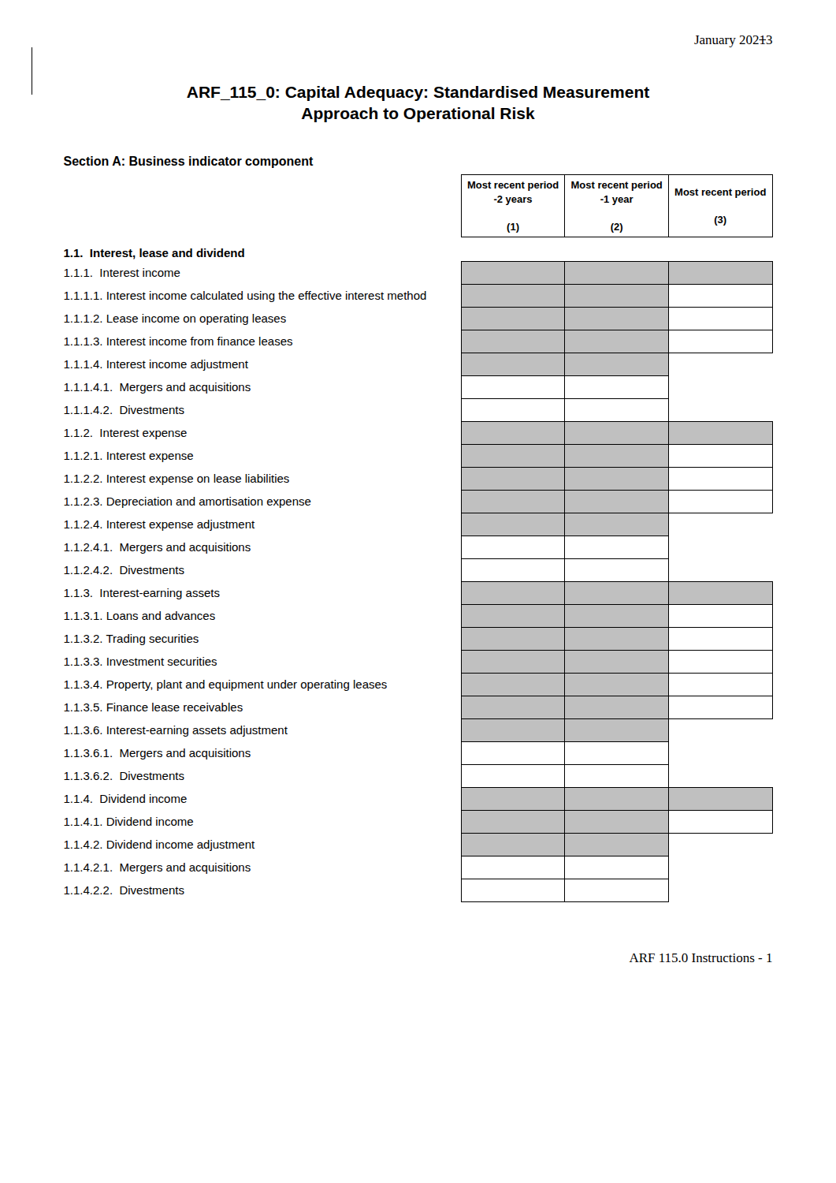January 20213
ARF_115_0: Capital Adequacy: Standardised Measurement
Approach to Operational Risk
Section A: Business indicator component
| | Most recent period -2 years (1) | Most recent period -1 year (2) | Most recent period (3) |
| --- | --- | --- | --- |
| 1.1. Interest, lease and dividend | | | |
| 1.1.1. Interest income | | | |
| 1.1.1.1. Interest income calculated using the effective interest method | | | |
| 1.1.1.2. Lease income on operating leases | | | |
| 1.1.1.3. Interest income from finance leases | | | |
| 1.1.1.4. Interest income adjustment | | | |
| 1.1.1.4.1. Mergers and acquisitions | | | |
| 1.1.1.4.2. Divestments | | | |
| 1.1.2. Interest expense | | | |
| 1.1.2.1. Interest expense | | | |
| 1.1.2.2. Interest expense on lease liabilities | | | |
| 1.1.2.3. Depreciation and amortisation expense | | | |
| 1.1.2.4. Interest expense adjustment | | | |
| 1.1.2.4.1. Mergers and acquisitions | | | |
| 1.1.2.4.2. Divestments | | | |
| 1.1.3. Interest-earning assets | | | |
| 1.1.3.1. Loans and advances | | | |
| 1.1.3.2. Trading securities | | | |
| 1.1.3.3. Investment securities | | | |
| 1.1.3.4. Property, plant and equipment under operating leases | | | |
| 1.1.3.5. Finance lease receivables | | | |
| 1.1.3.6. Interest-earning assets adjustment | | | |
| 1.1.3.6.1. Mergers and acquisitions | | | |
| 1.1.3.6.2. Divestments | | | |
| 1.1.4. Dividend income | | | |
| 1.1.4.1. Dividend income | | | |
| 1.1.4.2. Dividend income adjustment | | | |
| 1.1.4.2.1. Mergers and acquisitions | | | |
| 1.1.4.2.2. Divestments | | | |
ARF 115.0 Instructions - 1